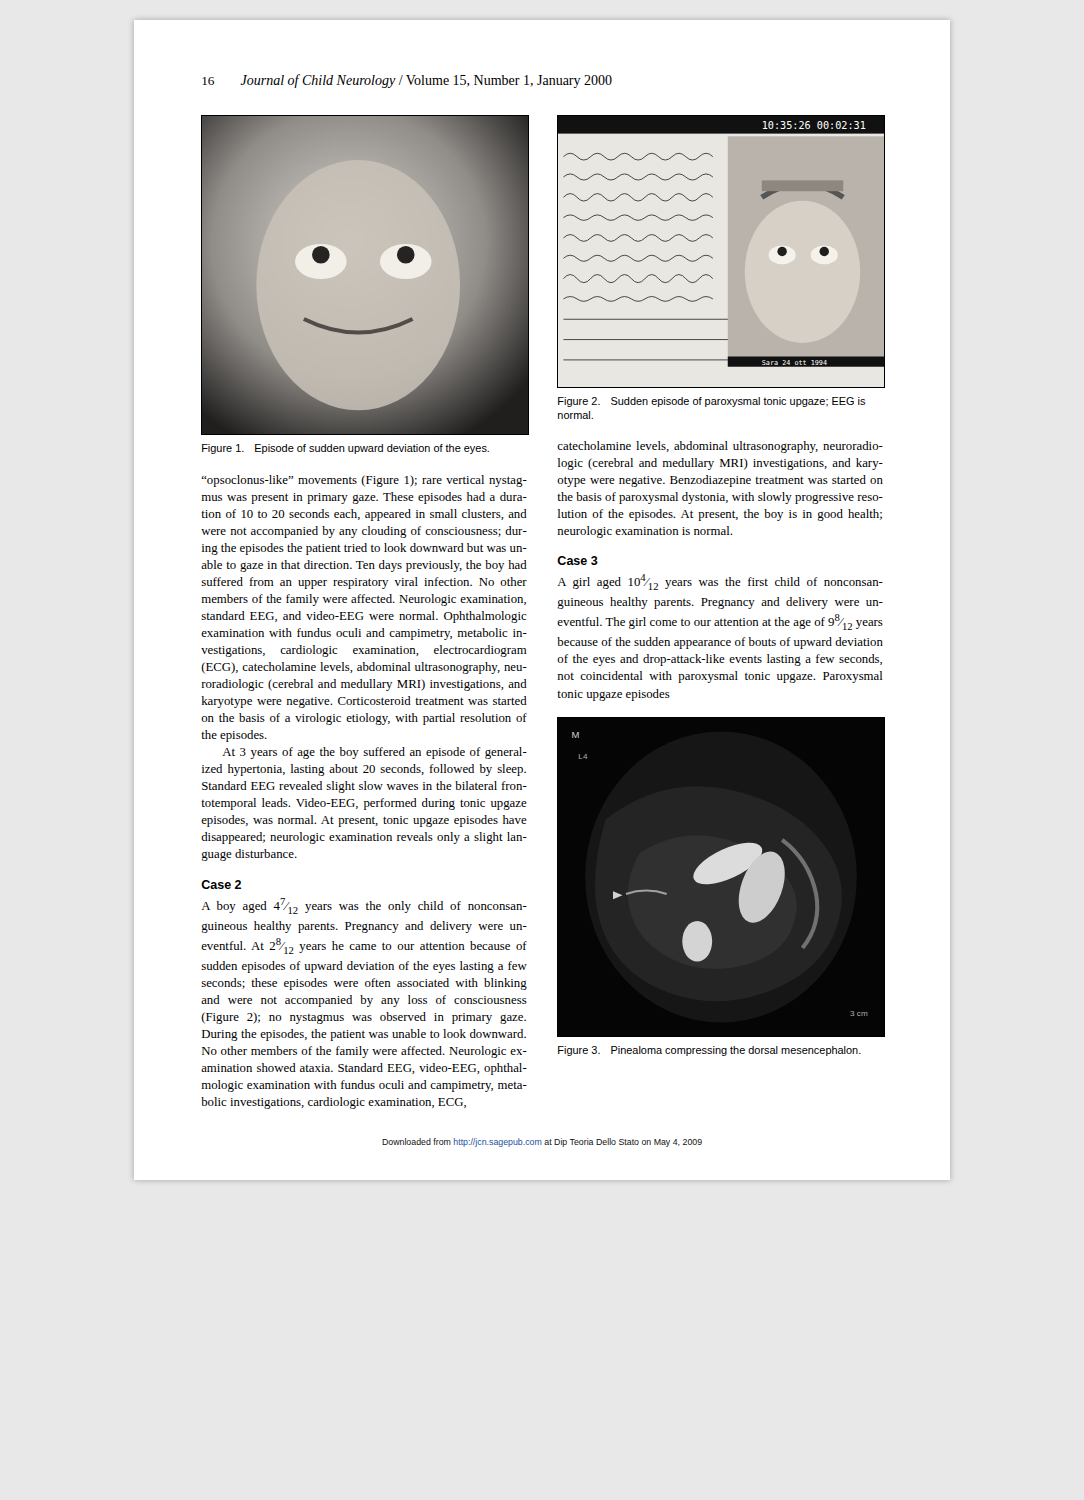16 Journal of Child Neurology / Volume 15, Number 1, January 2000
Figure 1. Episode of sudden upward deviation of the eyes.
“opsoclonus-like” movements (Figure 1); rare vertical nystagmus was present in primary gaze. These episodes had a duration of 10 to 20 seconds each, appeared in small clusters, and were not accompanied by any clouding of consciousness; during the episodes the patient tried to look downward but was unable to gaze in that direction. Ten days previously, the boy had suffered from an upper respiratory viral infection. No other members of the family were affected. Neurologic examination, standard EEG, and video-EEG were normal. Ophthalmologic examination with fundus oculi and campimetry, metabolic investigations, cardiologic examination, electrocardiogram (ECG), catecholamine levels, abdominal ultrasonography, neuroradiologic (cerebral and medullary MRI) investigations, and karyotype were negative. Corticosteroid treatment was started on the basis of a virologic etiology, with partial resolution of the episodes.
At 3 years of age the boy suffered an episode of generalized hypertonia, lasting about 20 seconds, followed by sleep. Standard EEG revealed slight slow waves in the bilateral frontotemporal leads. Video-EEG, performed during tonic upgaze episodes, was normal. At present, tonic upgaze episodes have disappeared; neurologic examination reveals only a slight language disturbance.
Case 2
A boy aged 47⁄12 years was the only child of nonconsanguineous healthy parents. Pregnancy and delivery were uneventful. At 28⁄12 years he came to our attention because of sudden episodes of upward deviation of the eyes lasting a few seconds; these episodes were often associated with blinking and were not accompanied by any loss of consciousness (Figure 2); no nystagmus was observed in primary gaze. During the episodes, the patient was unable to look downward. No other members of the family were affected. Neurologic examination showed ataxia. Standard EEG, video-EEG, ophthalmologic examination with fundus oculi and campimetry, metabolic investigations, cardiologic examination, ECG,
Figure 2. Sudden episode of paroxysmal tonic upgaze; EEG is normal.
catecholamine levels, abdominal ultrasonography, neuroradiologic (cerebral and medullary MRI) investigations, and karyotype were negative. Benzodiazepine treatment was started on the basis of paroxysmal dystonia, with slowly progressive resolution of the episodes. At present, the boy is in good health; neurologic examination is normal.
Case 3
A girl aged 104⁄12 years was the first child of nonconsanguineous healthy parents. Pregnancy and delivery were uneventful. The girl come to our attention at the age of 98⁄12 years because of the sudden appearance of bouts of upward deviation of the eyes and drop-attack-like events lasting a few seconds, not coincidental with paroxysmal tonic upgaze. Paroxysmal tonic upgaze episodes
Figure 3. Pinealoma compressing the dorsal mesencephalon.
Downloaded from http://jcn.sagepub.com at Dip Teoria Dello Stato on May 4, 2009